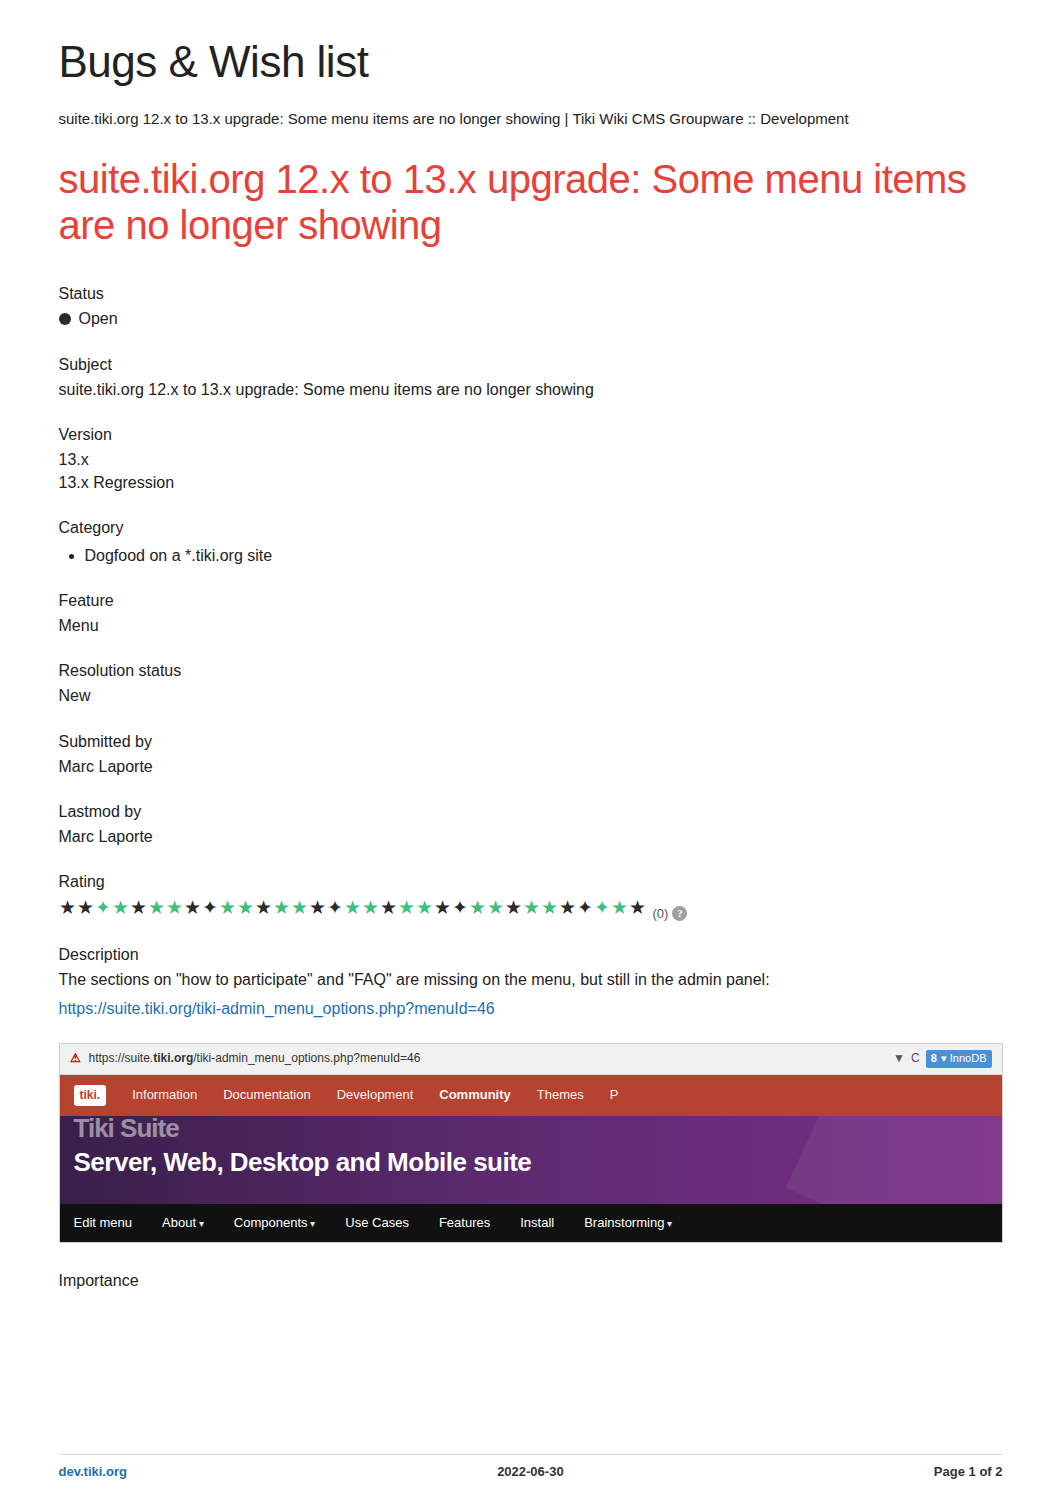Bugs & Wish list
suite.tiki.org 12.x to 13.x upgrade: Some menu items are no longer showing | Tiki Wiki CMS Groupware :: Development
suite.tiki.org 12.x to 13.x upgrade: Some menu items are no longer showing
Status
Open
Subject
suite.tiki.org 12.x to 13.x upgrade: Some menu items are no longer showing
Version
13.x
13.x Regression
Category
Dogfood on a *.tiki.org site
Feature
Menu
Resolution status
New
Submitted by
Marc Laporte
Lastmod by
Marc Laporte
Rating
★★✦★★★★★✦★★★★★★✦★★★★★★✦★★★★★★✦✦★★ (0)?
Description
The sections on "how to participate" and "FAQ" are missing on the menu, but still in the admin panel:
https://suite.tiki.org/tiki-admin_menu_options.php?menuId=46
⚠ https://suite.tiki.org/tiki-admin_menu_options.php?menuId=46 ▼ C 8 ▾ InnoDB
tiki. Information Documentation Development Community Themes P
Tiki Suite
Server, Web, Desktop and Mobile suite
Edit menu About Components Use Cases Features Install Brainstorming
Importance
dev.tiki.org 2022-06-30 Page 1 of 2